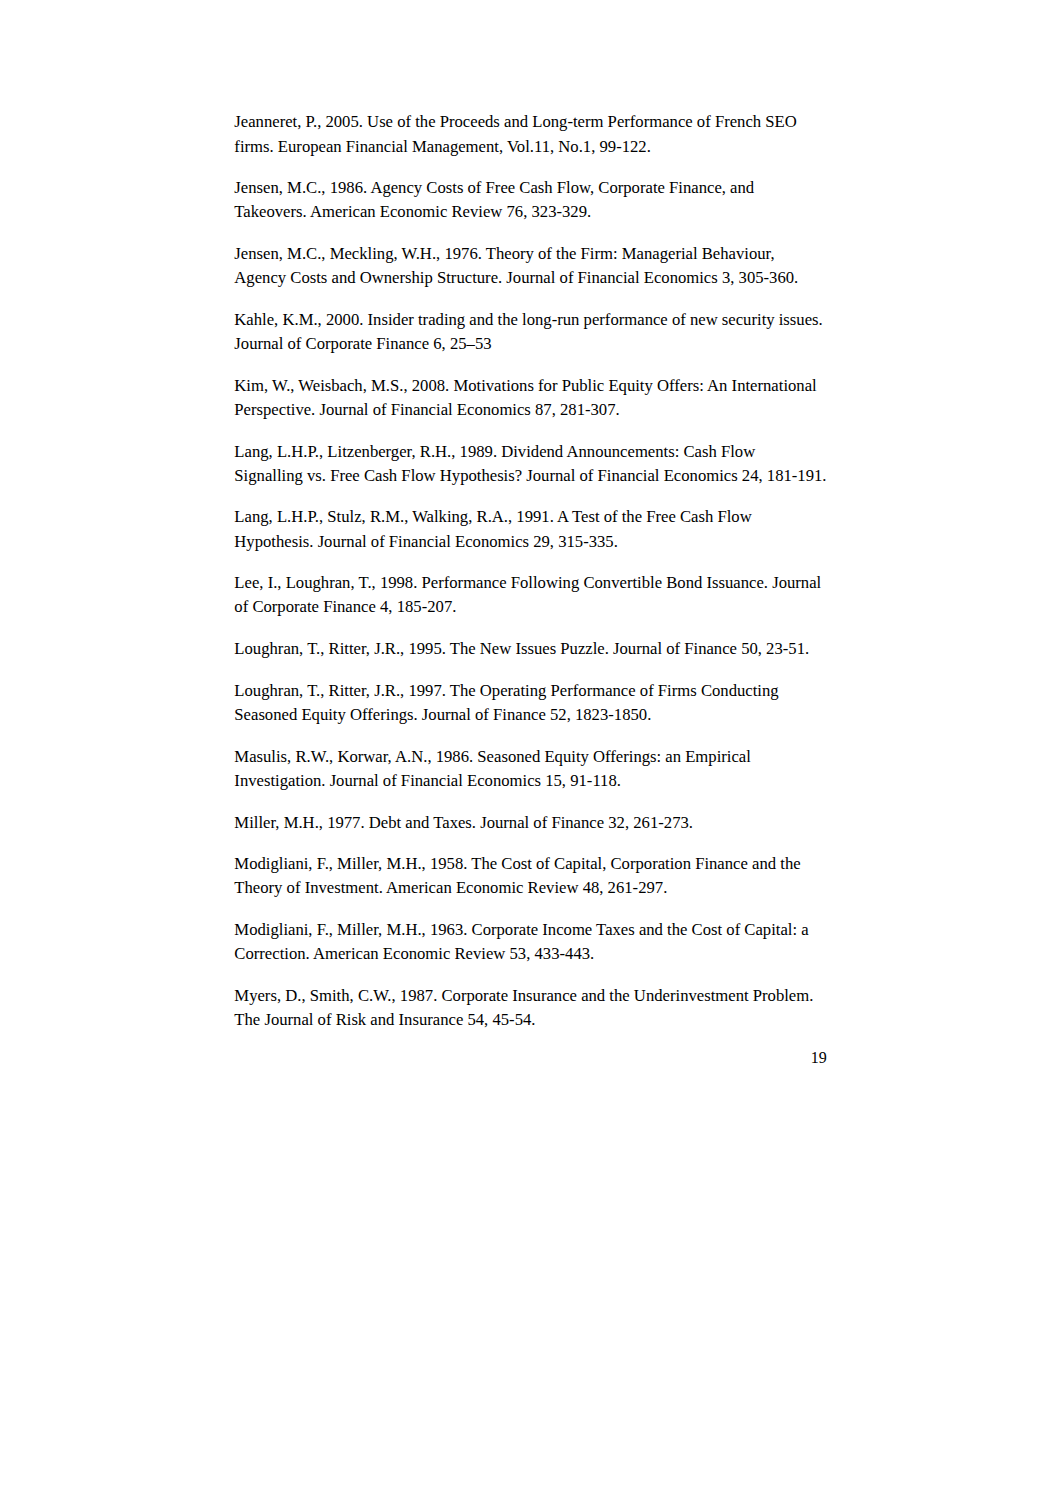Jeanneret, P., 2005. Use of the Proceeds and Long-term Performance of French SEO firms. European Financial Management, Vol.11, No.1, 99-122.
Jensen, M.C., 1986. Agency Costs of Free Cash Flow, Corporate Finance, and Takeovers. American Economic Review 76, 323-329.
Jensen, M.C., Meckling, W.H., 1976. Theory of the Firm: Managerial Behaviour, Agency Costs and Ownership Structure. Journal of Financial Economics 3, 305-360.
Kahle, K.M., 2000. Insider trading and the long-run performance of new security issues. Journal of Corporate Finance 6, 25–53
Kim, W., Weisbach, M.S., 2008. Motivations for Public Equity Offers: An International Perspective. Journal of Financial Economics 87, 281-307.
Lang, L.H.P., Litzenberger, R.H., 1989. Dividend Announcements: Cash Flow Signalling vs. Free Cash Flow Hypothesis? Journal of Financial Economics 24, 181-191.
Lang, L.H.P., Stulz, R.M., Walking, R.A., 1991. A Test of the Free Cash Flow Hypothesis. Journal of Financial Economics 29, 315-335.
Lee, I., Loughran, T., 1998. Performance Following Convertible Bond Issuance. Journal of Corporate Finance 4, 185-207.
Loughran, T., Ritter, J.R., 1995. The New Issues Puzzle. Journal of Finance 50, 23-51.
Loughran, T., Ritter, J.R., 1997. The Operating Performance of Firms Conducting Seasoned Equity Offerings. Journal of Finance 52, 1823-1850.
Masulis, R.W., Korwar, A.N., 1986. Seasoned Equity Offerings: an Empirical Investigation. Journal of Financial Economics 15, 91-118.
Miller, M.H., 1977. Debt and Taxes. Journal of Finance 32, 261-273.
Modigliani, F., Miller, M.H., 1958. The Cost of Capital, Corporation Finance and the Theory of Investment. American Economic Review 48, 261-297.
Modigliani, F., Miller, M.H., 1963. Corporate Income Taxes and the Cost of Capital: a Correction. American Economic Review 53, 433-443.
Myers, D., Smith, C.W., 1987. Corporate Insurance and the Underinvestment Problem. The Journal of Risk and Insurance 54, 45-54.
19